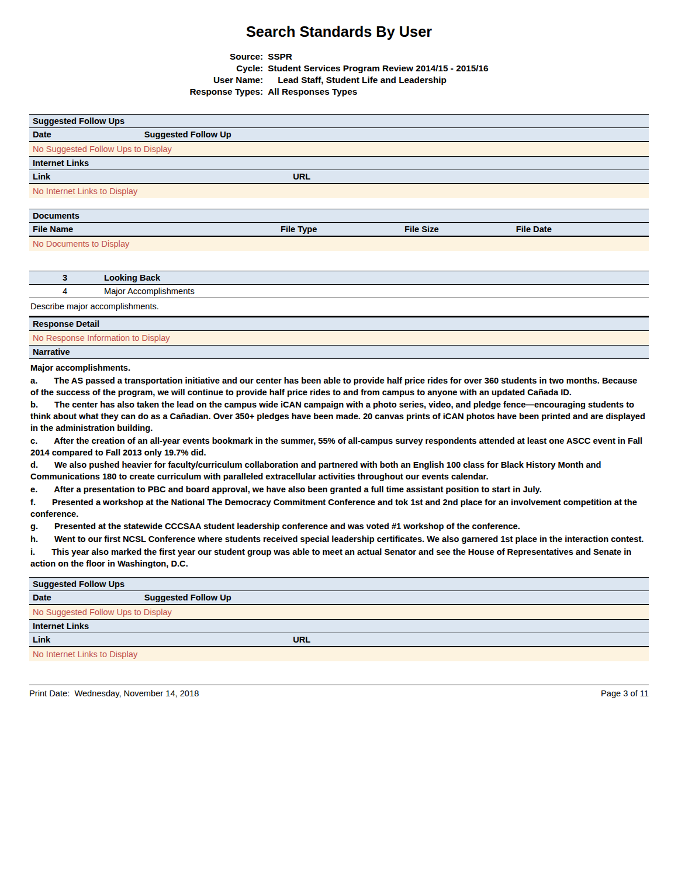Search Standards By User
| Source: | SSPR |
| Cycle: | Student Services Program Review 2014/15 - 2015/16 |
| User Name: | Lead Staff, Student Life and Leadership |
| Response Types: | All Responses Types |
| Suggested Follow Ups |
| Date | Suggested Follow Up | | |
| No Suggested Follow Ups to Display |
| Internet Links |
| Link | URL | |
| No Internet Links to Display |
| Documents |
| File Name | File Type | File Size | File Date |
| No Documents to Display |
| 3 | Looking Back |
| 4 | Major Accomplishments |
Describe major accomplishments.
| Response Detail |
| No Response Information to Display |
| Narrative |
Major accomplishments.
a. The AS passed a transportation initiative and our center has been able to provide half price rides for over 360 students in two months. Because of the success of the program, we will continue to provide half price rides to and from campus to anyone with an updated Cañada ID.
b. The center has also taken the lead on the campus wide iCAN campaign with a photo series, video, and pledge fence—encouraging students to think about what they can do as a Cañadian. Over 350+ pledges have been made. 20 canvas prints of iCAN photos have been printed and are displayed in the administration building.
c. After the creation of an all-year events bookmark in the summer, 55% of all-campus survey respondents attended at least one ASCC event in Fall 2014 compared to Fall 2013 only 19.7% did.
d. We also pushed heavier for faculty/curriculum collaboration and partnered with both an English 100 class for Black History Month and Communications 180 to create curriculum with paralleled extracellular activities throughout our events calendar.
e. After a presentation to PBC and board approval, we have also been granted a full time assistant position to start in July.
f. Presented a workshop at the National The Democracy Commitment Conference and tok 1st and 2nd place for an involvement competition at the conference.
g. Presented at the statewide CCCSAA student leadership conference and was voted #1 workshop of the conference.
h. Went to our first NCSL Conference where students received special leadership certificates. We also garnered 1st place in the interaction contest.
i. This year also marked the first year our student group was able to meet an actual Senator and see the House of Representatives and Senate in action on the floor in Washington, D.C.
| Suggested Follow Ups |
| Date | Suggested Follow Up | | |
| No Suggested Follow Ups to Display |
| Internet Links |
| Link | URL | |
| No Internet Links to Display |
Print Date: Wednesday, November 14, 2018
Page 3 of 11